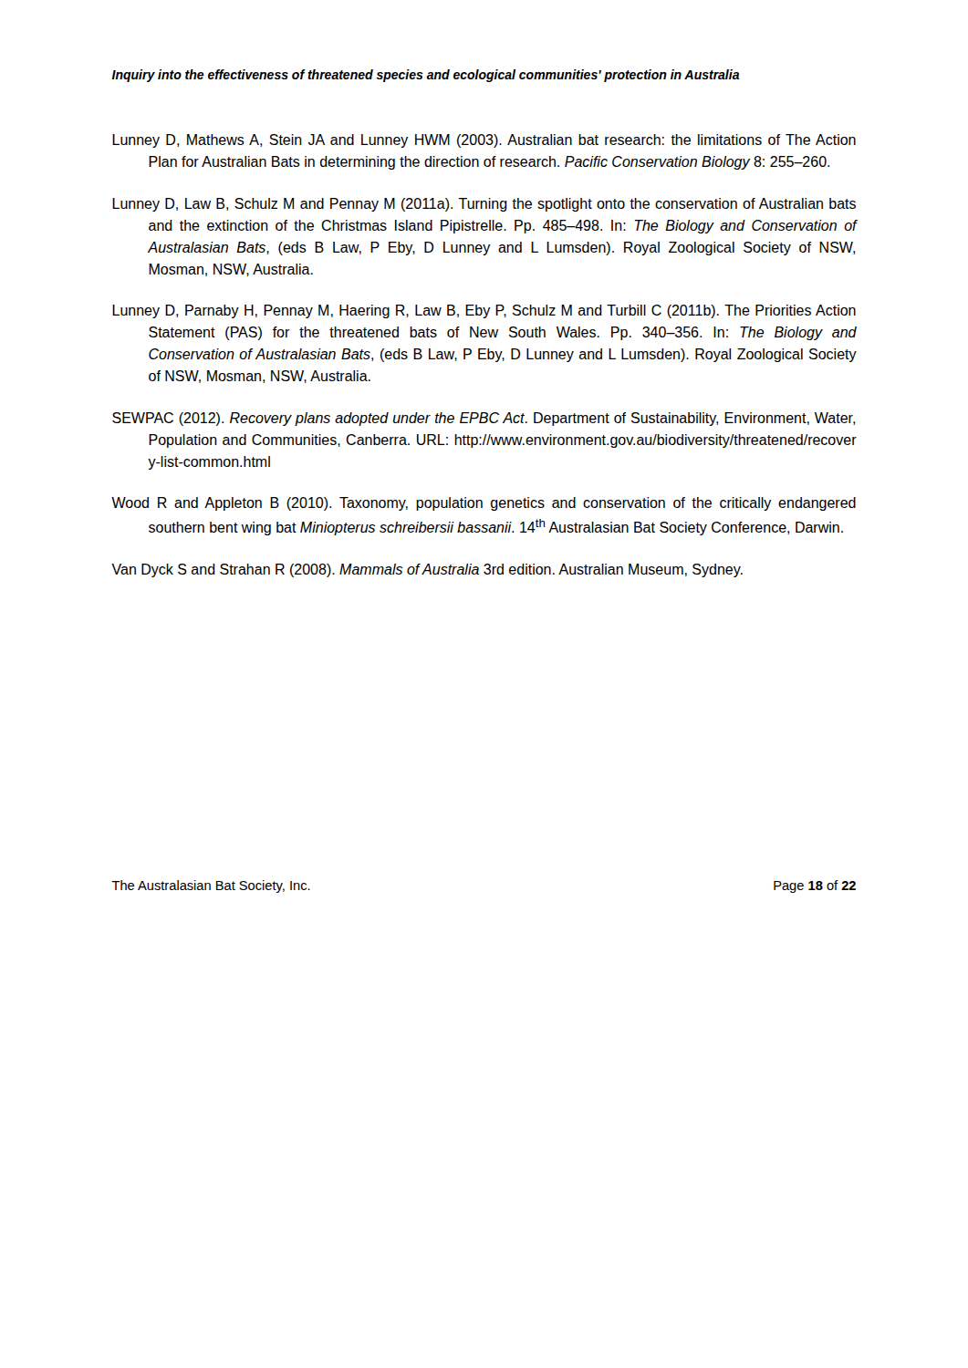Inquiry into the effectiveness of threatened species and ecological communities' protection in Australia
Lunney D, Mathews A, Stein JA and Lunney HWM (2003). Australian bat research: the limitations of The Action Plan for Australian Bats in determining the direction of research. Pacific Conservation Biology 8: 255–260.
Lunney D, Law B, Schulz M and Pennay M (2011a). Turning the spotlight onto the conservation of Australian bats and the extinction of the Christmas Island Pipistrelle. Pp. 485–498. In: The Biology and Conservation of Australasian Bats, (eds B Law, P Eby, D Lunney and L Lumsden). Royal Zoological Society of NSW, Mosman, NSW, Australia.
Lunney D, Parnaby H, Pennay M, Haering R, Law B, Eby P, Schulz M and Turbill C (2011b). The Priorities Action Statement (PAS) for the threatened bats of New South Wales. Pp. 340–356. In: The Biology and Conservation of Australasian Bats, (eds B Law, P Eby, D Lunney and L Lumsden). Royal Zoological Society of NSW, Mosman, NSW, Australia.
SEWPAC (2012). Recovery plans adopted under the EPBC Act. Department of Sustainability, Environment, Water, Population and Communities, Canberra. URL: http://www.environment.gov.au/biodiversity/threatened/recovery-list-common.html
Wood R and Appleton B (2010). Taxonomy, population genetics and conservation of the critically endangered southern bent wing bat Miniopterus schreibersii bassanii. 14th Australasian Bat Society Conference, Darwin.
Van Dyck S and Strahan R (2008). Mammals of Australia 3rd edition. Australian Museum, Sydney.
The Australasian Bat Society, Inc. Page 18 of 22